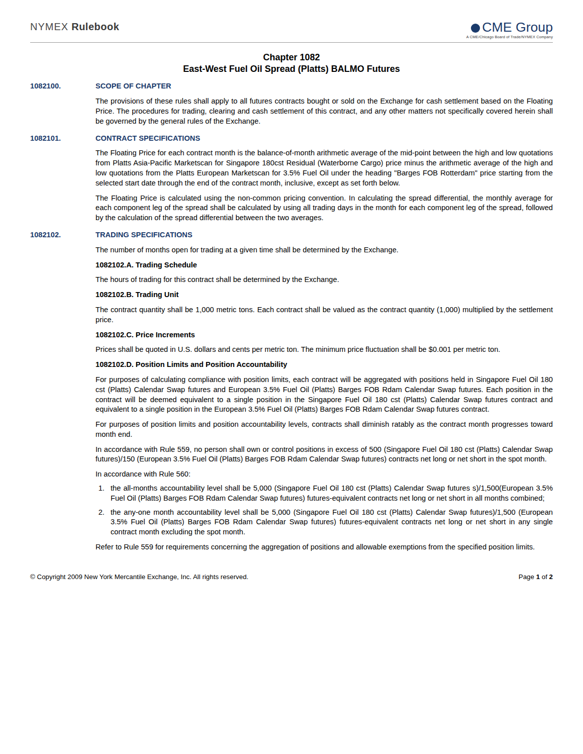NYMEX Rulebook
CME Group
A CME/Chicago Board of Trade/NYMEX Company
Chapter 1082East-West Fuel Oil Spread (Platts) BALMO Futures
1082100.
SCOPE OF CHAPTER
The provisions of these rules shall apply to all futures contracts bought or sold on the Exchange for cash settlement based on the Floating Price. The procedures for trading, clearing and cash settlement of this contract, and any other matters not specifically covered herein shall be governed by the general rules of the Exchange.
1082101.
CONTRACT SPECIFICATIONS
The Floating Price for each contract month is the balance-of-month arithmetic average of the mid-point between the high and low quotations from Platts Asia-Pacific Marketscan for Singapore 180cst Residual (Waterborne Cargo) price minus the arithmetic average of the high and low quotations from the Platts European Marketscan for 3.5% Fuel Oil under the heading "Barges FOB Rotterdam" price starting from the selected start date through the end of the contract month, inclusive, except as set forth below.
The Floating Price is calculated using the non-common pricing convention. In calculating the spread differential, the monthly average for each component leg of the spread shall be calculated by using all trading days in the month for each component leg of the spread, followed by the calculation of the spread differential between the two averages.
1082102.
TRADING SPECIFICATIONS
The number of months open for trading at a given time shall be determined by the Exchange.
1082102.A. Trading Schedule
The hours of trading for this contract shall be determined by the Exchange.
1082102.B. Trading Unit
The contract quantity shall be 1,000 metric tons. Each contract shall be valued as the contract quantity (1,000) multiplied by the settlement price.
1082102.C. Price Increments
Prices shall be quoted in U.S. dollars and cents per metric ton. The minimum price fluctuation shall be $0.001 per metric ton.
1082102.D. Position Limits and Position Accountability
For purposes of calculating compliance with position limits, each contract will be aggregated with positions held in Singapore Fuel Oil 180 cst (Platts) Calendar Swap futures and European 3.5% Fuel Oil (Platts) Barges FOB Rdam Calendar Swap futures. Each position in the contract will be deemed equivalent to a single position in the Singapore Fuel Oil 180 cst (Platts) Calendar Swap futures contract and equivalent to a single position in the European 3.5% Fuel Oil (Platts) Barges FOB Rdam Calendar Swap futures contract.
For purposes of position limits and position accountability levels, contracts shall diminish ratably as the contract month progresses toward month end.
In accordance with Rule 559, no person shall own or control positions in excess of 500 (Singapore Fuel Oil 180 cst (Platts) Calendar Swap futures)/150 (European 3.5% Fuel Oil (Platts) Barges FOB Rdam Calendar Swap futures) contracts net long or net short in the spot month.
In accordance with Rule 560:
the all-months accountability level shall be 5,000 (Singapore Fuel Oil 180 cst (Platts) Calendar Swap futures s)/1,500(European 3.5% Fuel Oil (Platts) Barges FOB Rdam Calendar Swap futures) futures-equivalent contracts net long or net short in all months combined;
the any-one month accountability level shall be 5,000 (Singapore Fuel Oil 180 cst (Platts) Calendar Swap futures)/1,500 (European 3.5% Fuel Oil (Platts) Barges FOB Rdam Calendar Swap futures) futures-equivalent contracts net long or net short in any single contract month excluding the spot month.
Refer to Rule 559 for requirements concerning the aggregation of positions and allowable exemptions from the specified position limits.
© Copyright 2009 New York Mercantile Exchange, Inc. All rights reserved.
Page 1 of 2